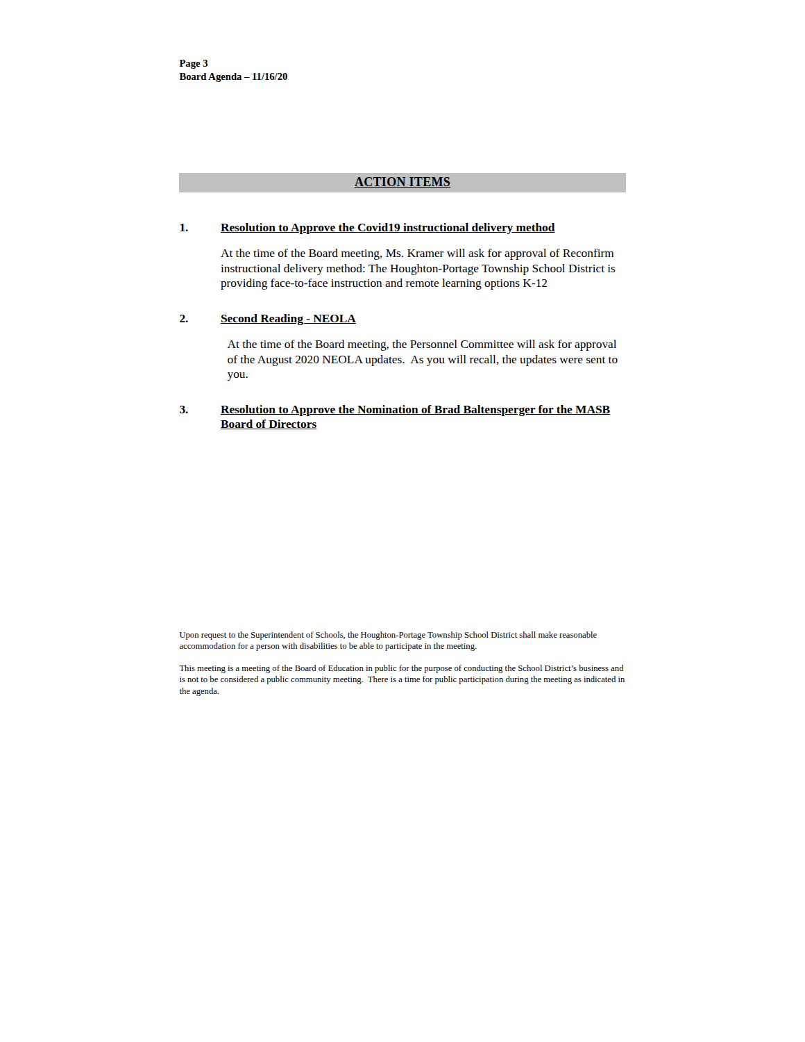Page 3
Board Agenda – 11/16/20
ACTION ITEMS
1.
Resolution to Approve the Covid19 instructional delivery method
At the time of the Board meeting, Ms. Kramer will ask for approval of Reconfirm instructional delivery method: The Houghton-Portage Township School District is providing face-to-face instruction and remote learning options K-12
2.
Second Reading - NEOLA
At the time of the Board meeting, the Personnel Committee will ask for approval of the August 2020 NEOLA updates. As you will recall, the updates were sent to you.
3.
Resolution to Approve the Nomination of Brad Baltensperger for the MASB Board of Directors
Upon request to the Superintendent of Schools, the Houghton-Portage Township School District shall make reasonable accommodation for a person with disabilities to be able to participate in the meeting.
This meeting is a meeting of the Board of Education in public for the purpose of conducting the School District’s business and is not to be considered a public community meeting. There is a time for public participation during the meeting as indicated in the agenda.